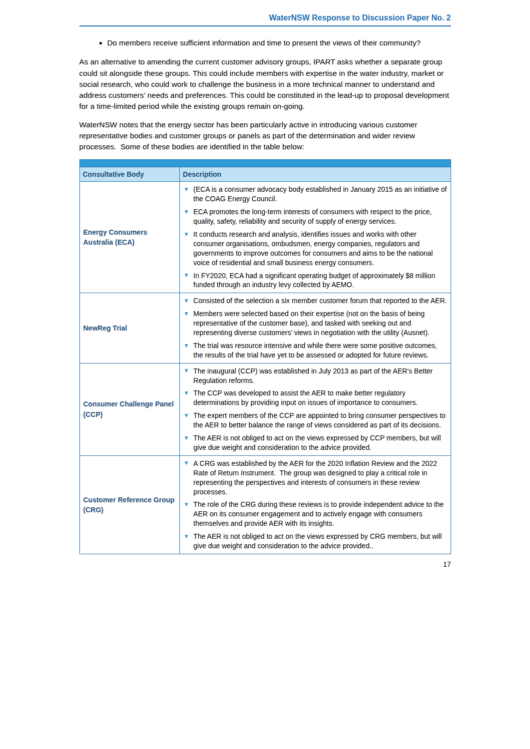WaterNSW Response to Discussion Paper No. 2
Do members receive sufficient information and time to present the views of their community?
As an alternative to amending the current customer advisory groups, IPART asks whether a separate group could sit alongside these groups. This could include members with expertise in the water industry, market or social research, who could work to challenge the business in a more technical manner to understand and address customers’ needs and preferences. This could be constituted in the lead-up to proposal development for a time-limited period while the existing groups remain on-going.
WaterNSW notes that the energy sector has been particularly active in introducing various customer representative bodies and customer groups or panels as part of the determination and wider review processes. Some of these bodies are identified in the table below:
| Consultative Body | Description |
| --- | --- |
| Energy Consumers Australia (ECA) | (ECA is a consumer advocacy body established in January 2015 as an initiative of the COAG Energy Council. ECA promotes the long-term interests of consumers with respect to the price, quality, safety, reliability and security of supply of energy services. It conducts research and analysis, identifies issues and works with other consumer organisations, ombudsmen, energy companies, regulators and governments to improve outcomes for consumers and aims to be the national voice of residential and small business energy consumers. In FY2020, ECA had a significant operating budget of approximately $8 million funded through an industry levy collected by AEMO. |
| NewReg Trial | Consisted of the selection a six member customer forum that reported to the AER. Members were selected based on their expertise (not on the basis of being representative of the customer base), and tasked with seeking out and representing diverse customers’ views in negotiation with the utility (Ausnet). The trial was resource intensive and while there were some positive outcomes, the results of the trial have yet to be assessed or adopted for future reviews. |
| Consumer Challenge Panel (CCP) | The inaugural (CCP) was established in July 2013 as part of the AER’s Better Regulation reforms. The CCP was developed to assist the AER to make better regulatory determinations by providing input on issues of importance to consumers. The expert members of the CCP are appointed to bring consumer perspectives to the AER to better balance the range of views considered as part of its decisions. The AER is not obliged to act on the views expressed by CCP members, but will give due weight and consideration to the advice provided. |
| Customer Reference Group (CRG) | A CRG was established by the AER for the 2020 Inflation Review and the 2022 Rate of Return Instrument. The group was designed to play a critical role in representing the perspectives and interests of consumers in these review processes. The role of the CRG during these reviews is to provide independent advice to the AER on its consumer engagement and to actively engage with consumers themselves and provide AER with its insights. The AER is not obliged to act on the views expressed by CRG members, but will give due weight and consideration to the advice provided.. |
17